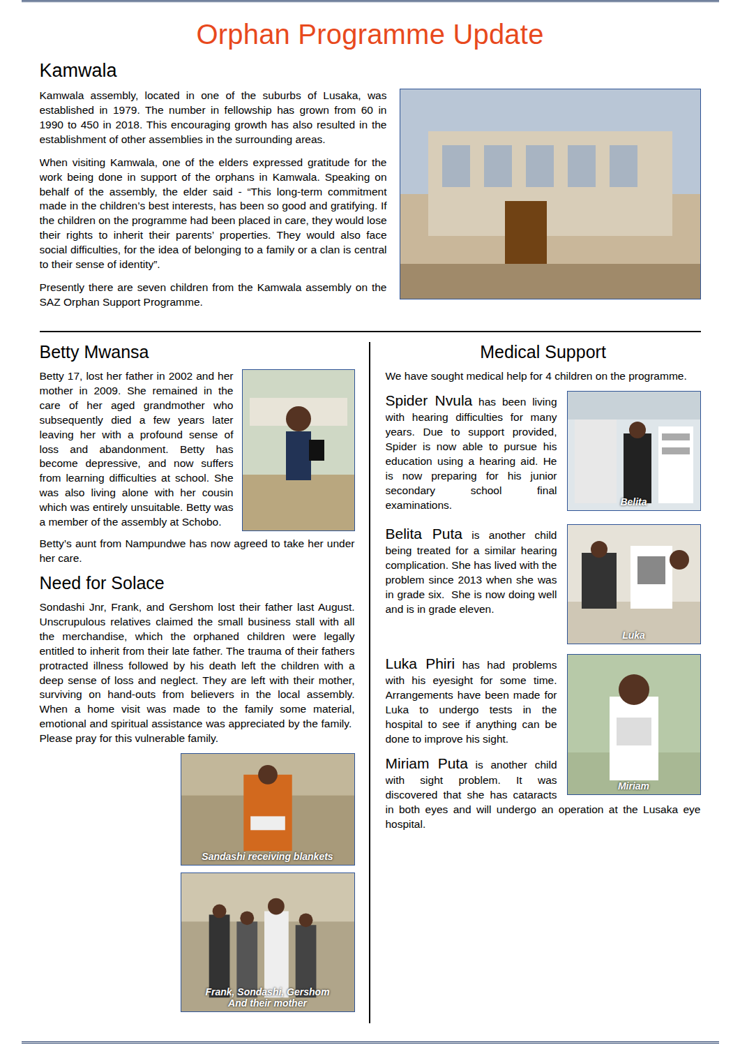Orphan Programme Update
Kamwala
Kamwala assembly, located in one of the suburbs of Lusaka, was established in 1979. The number in fellowship has grown from 60 in 1990 to 450 in 2018. This encouraging growth has also resulted in the establishment of other assemblies in the surrounding areas.
When visiting Kamwala, one of the elders expressed gratitude for the work being done in support of the orphans in Kamwala. Speaking on behalf of the assembly, the elder said - “This long-term commitment made in the children’s best interests, has been so good and gratifying. If the children on the programme had been placed in care, they would lose their rights to inherit their parents’ properties. They would also face social difficulties, for the idea of belonging to a family or a clan is central to their sense of identity”.
Presently there are seven children from the Kamwala assembly on the SAZ Orphan Support Programme.
Betty Mwansa
Betty 17, lost her father in 2002 and her mother in 2009. She remained in the care of her aged grandmother who subsequently died a few years later leaving her with a profound sense of loss and abandonment. Betty has become depressive, and now suffers from learning difficulties at school. She was also living alone with her cousin which was entirely unsuitable. Betty was a member of the assembly at Schobo.
Betty’s aunt from Nampundwe has now agreed to take her under her care.
Need for Solace
Sondashi Jnr, Frank, and Gershom lost their father last August. Unscrupulous relatives claimed the small business stall with all the merchandise, which the orphaned children were legally entitled to inherit from their late father. The trauma of their fathers protracted illness followed by his death left the children with a deep sense of loss and neglect. They are left with their mother, surviving on hand-outs from believers in the local assembly. When a home visit was made to the family some material, emotional and spiritual assistance was appreciated by the family. Please pray for this vulnerable family.
Sandashi receiving blankets
Frank, Sondashi, Gershom
And their mother
Medical Support
We have sought medical help for 4 children on the programme.
Belita
Spider Nvula has been living with hearing difficulties for many years. Due to support provided, Spider is now able to pursue his education using a hearing aid. He is now preparing for his junior secondary school final examinations.
Luka
Belita Puta is another child being treated for a similar hearing complication. She has lived with the problem since 2013 when she was in grade six. She is now doing well and is in grade eleven.
Miriam
Luka Phiri has had problems with his eyesight for some time. Arrangements have been made for Luka to undergo tests in the hospital to see if anything can be done to improve his sight.
Miriam Puta is another child with sight problem. It was discovered that she has cataracts in both eyes and will undergo an operation at the Lusaka eye hospital.